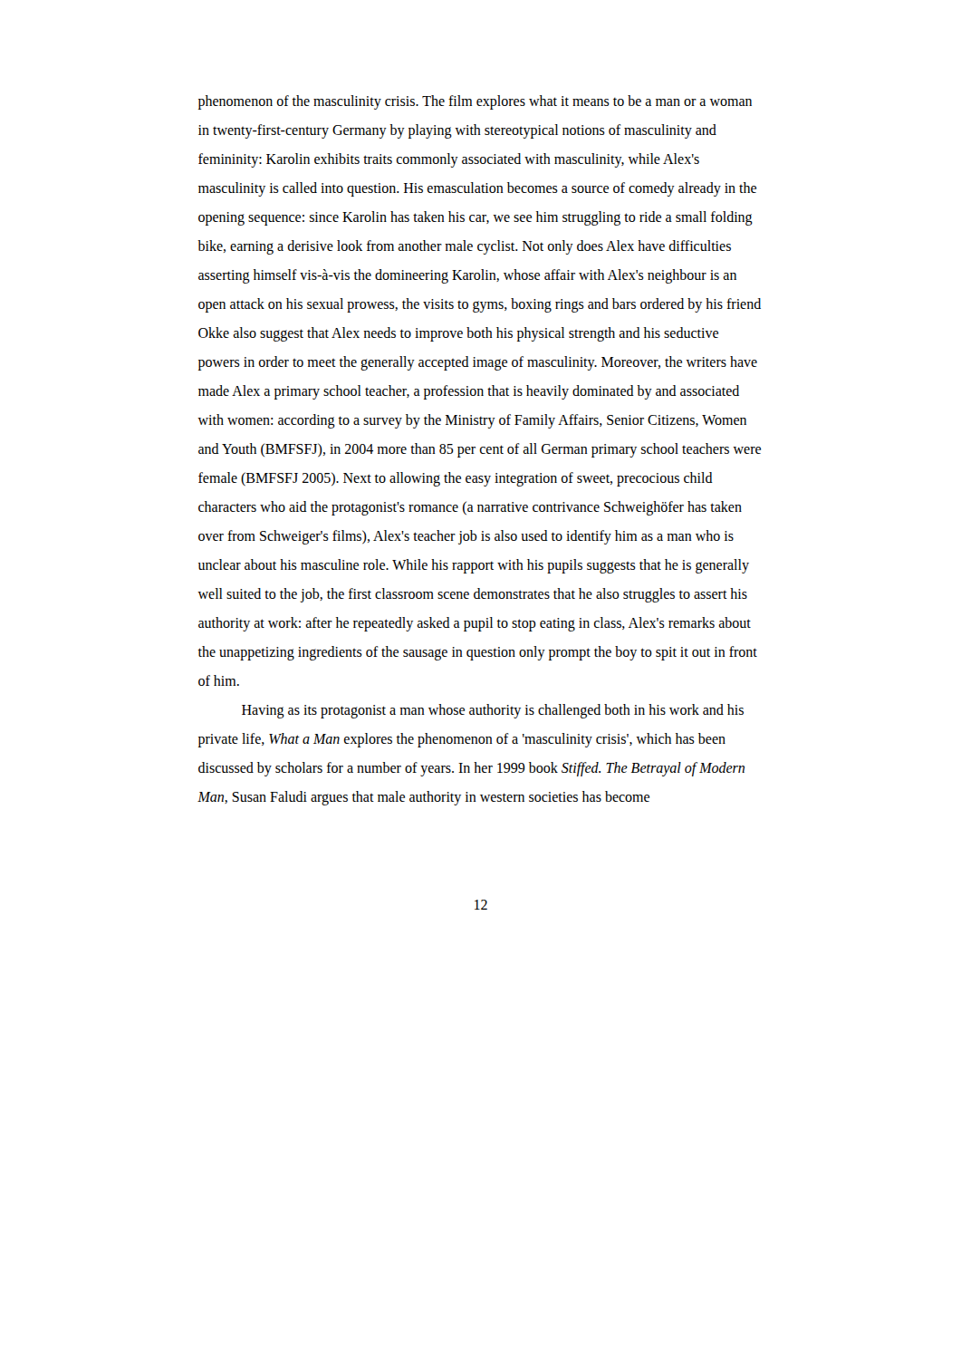phenomenon of the masculinity crisis. The film explores what it means to be a man or a woman in twenty-first-century Germany by playing with stereotypical notions of masculinity and femininity: Karolin exhibits traits commonly associated with masculinity, while Alex's masculinity is called into question. His emasculation becomes a source of comedy already in the opening sequence: since Karolin has taken his car, we see him struggling to ride a small folding bike, earning a derisive look from another male cyclist. Not only does Alex have difficulties asserting himself vis-à-vis the domineering Karolin, whose affair with Alex's neighbour is an open attack on his sexual prowess, the visits to gyms, boxing rings and bars ordered by his friend Okke also suggest that Alex needs to improve both his physical strength and his seductive powers in order to meet the generally accepted image of masculinity. Moreover, the writers have made Alex a primary school teacher, a profession that is heavily dominated by and associated with women: according to a survey by the Ministry of Family Affairs, Senior Citizens, Women and Youth (BMFSFJ), in 2004 more than 85 per cent of all German primary school teachers were female (BMFSFJ 2005). Next to allowing the easy integration of sweet, precocious child characters who aid the protagonist's romance (a narrative contrivance Schweighöfer has taken over from Schweiger's films), Alex's teacher job is also used to identify him as a man who is unclear about his masculine role. While his rapport with his pupils suggests that he is generally well suited to the job, the first classroom scene demonstrates that he also struggles to assert his authority at work: after he repeatedly asked a pupil to stop eating in class, Alex's remarks about the unappetizing ingredients of the sausage in question only prompt the boy to spit it out in front of him.
Having as its protagonist a man whose authority is challenged both in his work and his private life, What a Man explores the phenomenon of a 'masculinity crisis', which has been discussed by scholars for a number of years. In her 1999 book Stiffed. The Betrayal of Modern Man, Susan Faludi argues that male authority in western societies has become
12